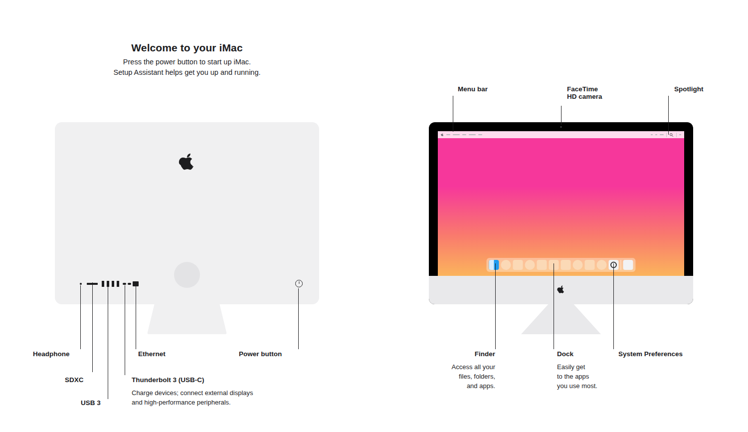Welcome to your iMac
Press the power button to start up iMac.
Setup Assistant helps get you up and running.
Headphone
SDXC
USB 3
Ethernet
Thunderbolt 3 (USB‑C)
Charge devices; connect external displays
and high‑performance peripherals.
Power button
Menu bar
FaceTime
HD camera
Spotlight
Finder
Access all your
files, folders,
and apps.
Dock
Easily get
to the apps
you use most.
System Preferences